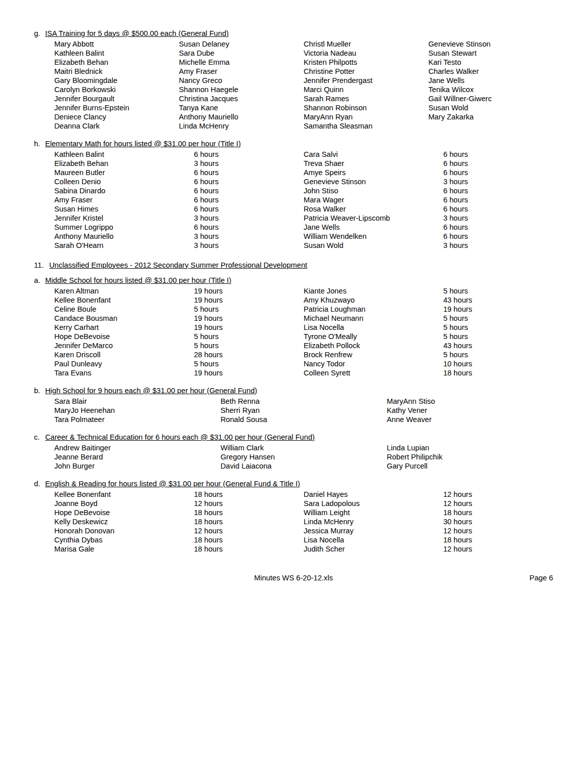g. ISA Training for 5 days @ $500.00 each (General Fund)
| Mary Abbott | Susan Delaney | Christl Mueller | Genevieve Stinson |
| Kathleen Balint | Sara Dube | Victoria Nadeau | Susan Stewart |
| Elizabeth Behan | Michelle Emma | Kristen Philpotts | Kari Testo |
| Maitri Blednick | Amy Fraser | Christine Potter | Charles Walker |
| Gary Bloomingdale | Nancy Greco | Jennifer Prendergast | Jane Wells |
| Carolyn Borkowski | Shannon Haegele | Marci Quinn | Tenika Wilcox |
| Jennifer Bourgault | Christina Jacques | Sarah Rames | Gail Willner-Giwerc |
| Jennifer Burns-Epstein | Tanya Kane | Shannon Robinson | Susan Wold |
| Deniece Clancy | Anthony Mauriello | MaryAnn Ryan | Mary Zakarka |
| Deanna Clark | Linda McHenry | Samantha Sleasman | |
h. Elementary Math for hours listed @ $31.00 per hour (Title I)
| Kathleen Balint | 6 hours | Cara Salvi | 6 hours |
| Elizabeth Behan | 3 hours | Treva Shaer | 6 hours |
| Maureen Butler | 6 hours | Amye Speirs | 6 hours |
| Colleen Denio | 6 hours | Genevieve Stinson | 3 hours |
| Sabina Dinardo | 6 hours | John Stiso | 6 hours |
| Amy Fraser | 6 hours | Mara Wager | 6 hours |
| Susan Himes | 6 hours | Rosa Walker | 6 hours |
| Jennifer Kristel | 3 hours | Patricia Weaver-Lipscomb | 3 hours |
| Summer Logrippo | 6 hours | Jane Wells | 6 hours |
| Anthony Mauriello | 3 hours | William Wendelken | 6 hours |
| Sarah O'Hearn | 3 hours | Susan Wold | 3 hours |
11. Unclassified Employees - 2012 Secondary Summer Professional Development
a. Middle School for hours listed @ $31.00 per hour (Title I)
| Karen Altman | 19 hours | Kiante Jones | 5 hours |
| Kellee Bonenfant | 19 hours | Amy Khuzwayo | 43 hours |
| Celine Boule | 5 hours | Patricia Loughman | 19 hours |
| Candace Bousman | 19 hours | Michael Neumann | 5 hours |
| Kerry Carhart | 19 hours | Lisa Nocella | 5 hours |
| Hope DeBevoise | 5 hours | Tyrone O'Meally | 5 hours |
| Jennifer DeMarco | 5 hours | Elizabeth Pollock | 43 hours |
| Karen Driscoll | 28 hours | Brock Renfrew | 5 hours |
| Paul Dunleavy | 5 hours | Nancy Todor | 10 hours |
| Tara Evans | 19 hours | Colleen Syrett | 18 hours |
b. High School for 9 hours each @ $31.00 per hour (General Fund)
| Sara Blair | Beth Renna | MaryAnn Stiso |
| MaryJo Heenehan | Sherri Ryan | Kathy Vener |
| Tara Polmateer | Ronald Sousa | Anne Weaver |
c. Career & Technical Education for 6 hours each @ $31.00 per hour (General Fund)
| Andrew Baitinger | William Clark | Linda Lupian |
| Jeanne Berard | Gregory Hansen | Robert Philipchik |
| John Burger | David Laiacona | Gary Purcell |
d. English & Reading for hours listed @ $31.00 per hour (General Fund & Title I)
| Kellee Bonenfant | 18 hours | Daniel Hayes | 12 hours |
| Joanne Boyd | 12 hours | Sara Ladopolous | 12 hours |
| Hope DeBevoise | 18 hours | William Leight | 18 hours |
| Kelly Deskewicz | 18 hours | Linda McHenry | 30 hours |
| Honorah Donovan | 12 hours | Jessica Murray | 12 hours |
| Cynthia Dybas | 18 hours | Lisa Nocella | 18 hours |
| Marisa Gale | 18 hours | Judith Scher | 12 hours |
Minutes WS 6-20-12.xls Page 6